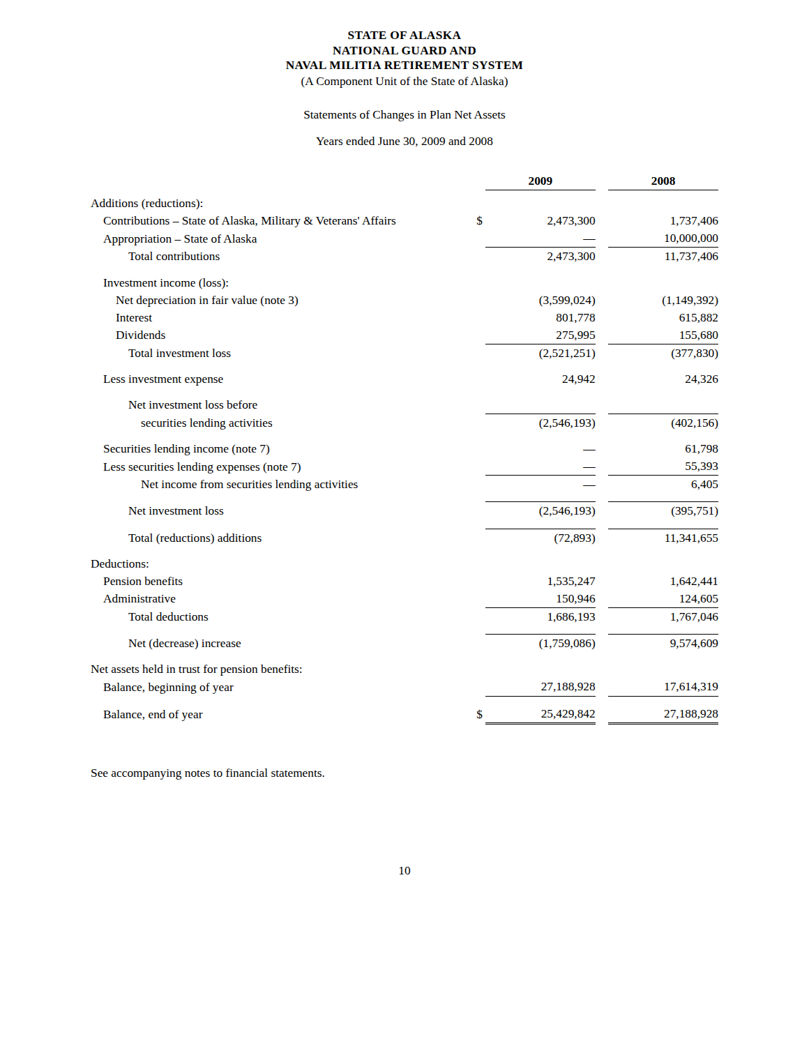STATE OF ALASKA
NATIONAL GUARD AND
NAVAL MILITIA RETIREMENT SYSTEM
(A Component Unit of the State of Alaska)
Statements of Changes in Plan Net Assets
Years ended June 30, 2009 and 2008
| | | 2009 | | 2008 |
| Additions (reductions): | | | | |
| Contributions – State of Alaska, Military & Veterans' Affairs | $ | 2,473,300 | | 1,737,406 |
| Appropriation – State of Alaska | | — | | 10,000,000 |
| Total contributions | | 2,473,300 | | 11,737,406 |
| Investment income (loss): | | | | |
| Net depreciation in fair value (note 3) | | (3,599,024) | | (1,149,392) |
| Interest | | 801,778 | | 615,882 |
| Dividends | | 275,995 | | 155,680 |
| Total investment loss | | (2,521,251) | | (377,830) |
| Less investment expense | | 24,942 | | 24,326 |
| Net investment loss before | | | | |
| securities lending activities | | (2,546,193) | | (402,156) |
| Securities lending income (note 7) | | — | | 61,798 |
| Less securities lending expenses (note 7) | | — | | 55,393 |
| Net income from securities lending activities | | — | | 6,405 |
| Net investment loss | | (2,546,193) | | (395,751) |
| Total (reductions) additions | | (72,893) | | 11,341,655 |
| Deductions: | | | | |
| Pension benefits | | 1,535,247 | | 1,642,441 |
| Administrative | | 150,946 | | 124,605 |
| Total deductions | | 1,686,193 | | 1,767,046 |
| Net (decrease) increase | | (1,759,086) | | 9,574,609 |
| Net assets held in trust for pension benefits: | | | | |
| Balance, beginning of year | | 27,188,928 | | 17,614,319 |
| Balance, end of year | $ | 25,429,842 | | 27,188,928 |
See accompanying notes to financial statements.
10